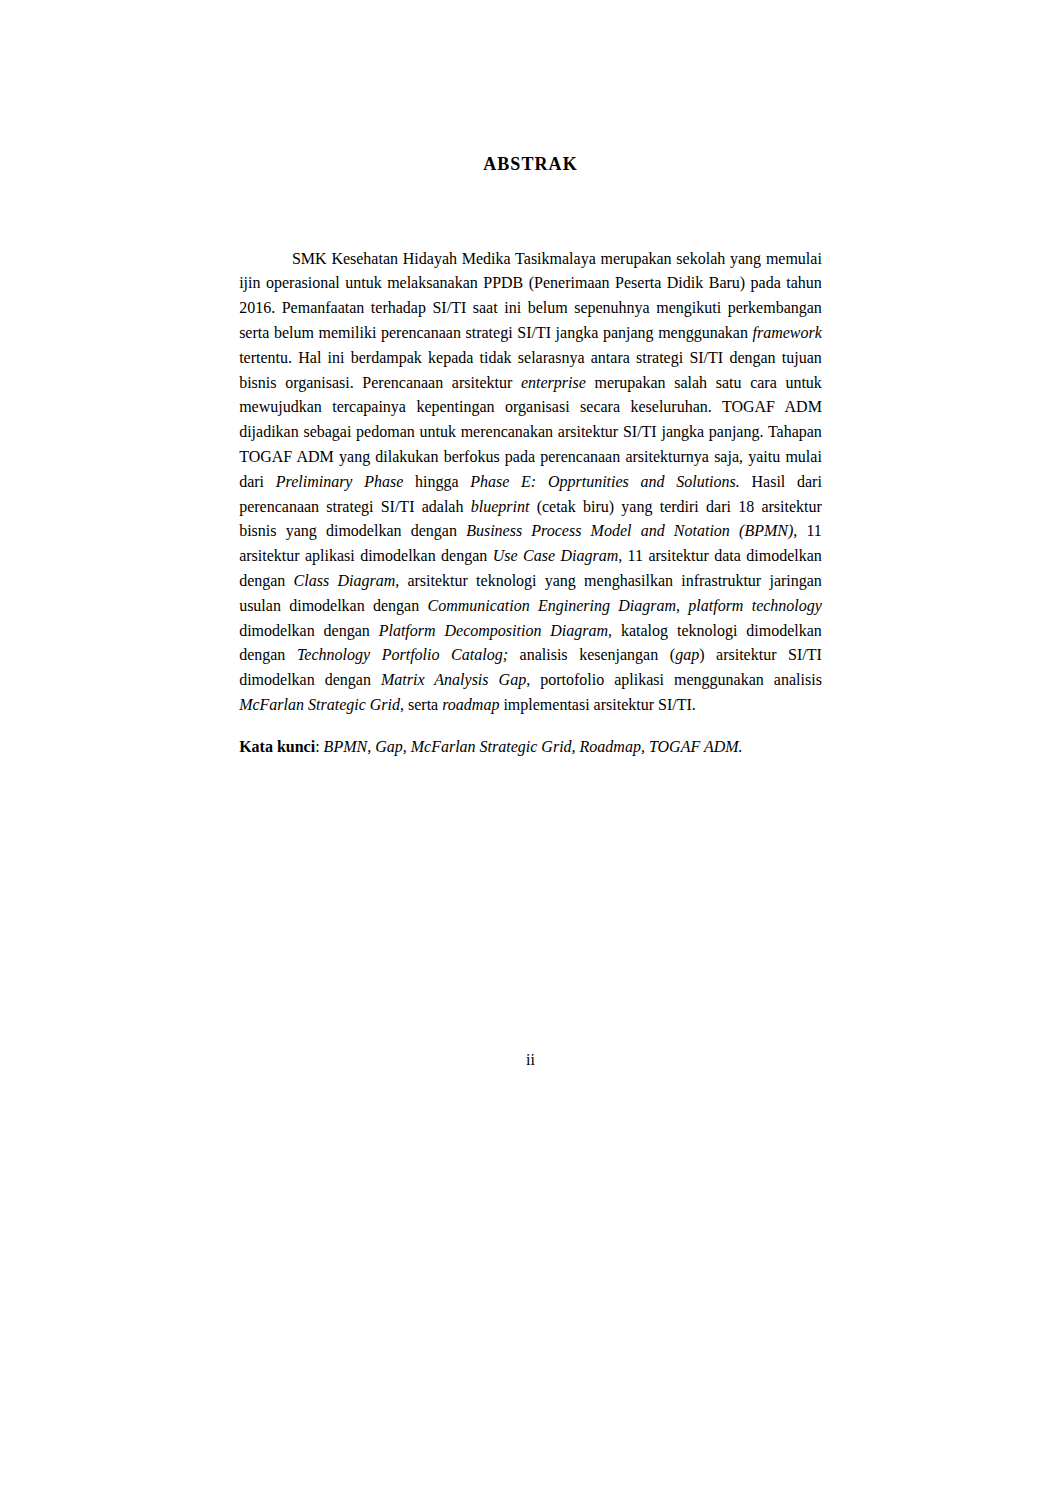ABSTRAK
SMK Kesehatan Hidayah Medika Tasikmalaya merupakan sekolah yang memulai ijin operasional untuk melaksanakan PPDB (Penerimaan Peserta Didik Baru) pada tahun 2016. Pemanfaatan terhadap SI/TI saat ini belum sepenuhnya mengikuti perkembangan serta belum memiliki perencanaan strategi SI/TI jangka panjang menggunakan framework tertentu. Hal ini berdampak kepada tidak selarasnya antara strategi SI/TI dengan tujuan bisnis organisasi. Perencanaan arsitektur enterprise merupakan salah satu cara untuk mewujudkan tercapainya kepentingan organisasi secara keseluruhan. TOGAF ADM dijadikan sebagai pedoman untuk merencanakan arsitektur SI/TI jangka panjang. Tahapan TOGAF ADM yang dilakukan berfokus pada perencanaan arsitekturnya saja, yaitu mulai dari Preliminary Phase hingga Phase E: Opprtunities and Solutions. Hasil dari perencanaan strategi SI/TI adalah blueprint (cetak biru) yang terdiri dari 18 arsitektur bisnis yang dimodelkan dengan Business Process Model and Notation (BPMN), 11 arsitektur aplikasi dimodelkan dengan Use Case Diagram, 11 arsitektur data dimodelkan dengan Class Diagram, arsitektur teknologi yang menghasilkan infrastruktur jaringan usulan dimodelkan dengan Communication Enginering Diagram, platform technology dimodelkan dengan Platform Decomposition Diagram, katalog teknologi dimodelkan dengan Technology Portfolio Catalog; analisis kesenjangan (gap) arsitektur SI/TI dimodelkan dengan Matrix Analysis Gap, portofolio aplikasi menggunakan analisis McFarlan Strategic Grid, serta roadmap implementasi arsitektur SI/TI.
Kata kunci: BPMN, Gap, McFarlan Strategic Grid, Roadmap, TOGAF ADM.
ii